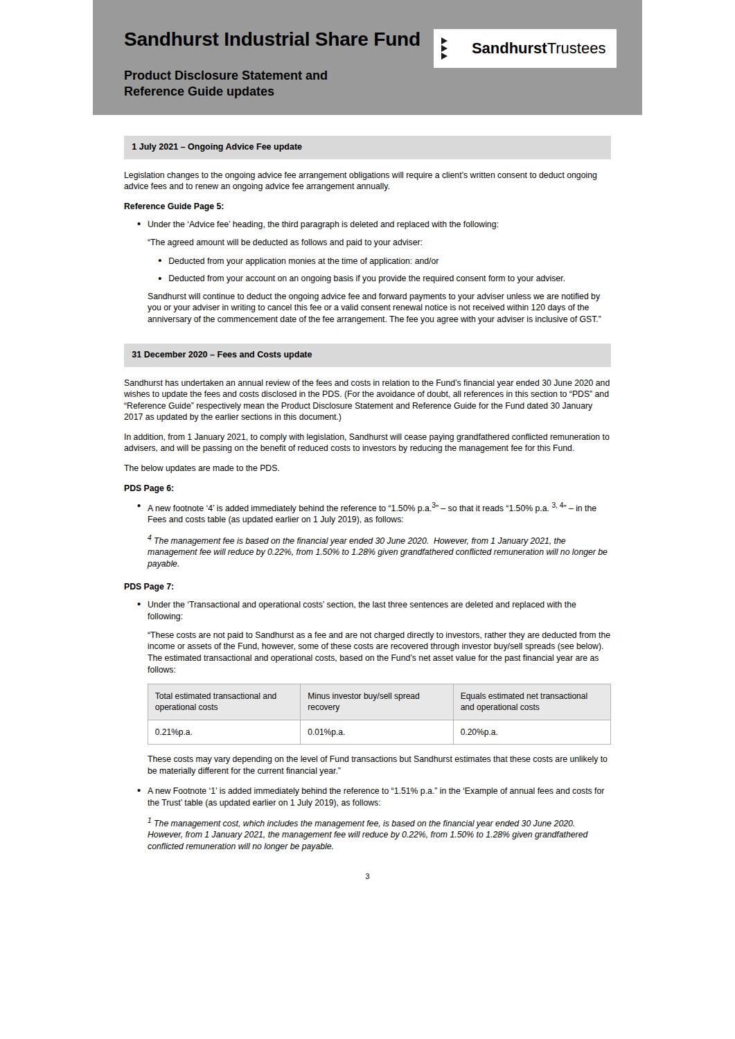Sandhurst Industrial Share Fund
Product Disclosure Statement and Reference Guide updates
SandhurstTrustees
1 July 2021 – Ongoing Advice Fee update
Legislation changes to the ongoing advice fee arrangement obligations will require a client’s written consent to deduct ongoing advice fees and to renew an ongoing advice fee arrangement annually.
Reference Guide Page 5:
Under the ‘Advice fee’ heading, the third paragraph is deleted and replaced with the following:
“The agreed amount will be deducted as follows and paid to your adviser:
Deducted from your application monies at the time of application: and/or
Deducted from your account on an ongoing basis if you provide the required consent form to your adviser.
Sandhurst will continue to deduct the ongoing advice fee and forward payments to your adviser unless we are notified by you or your adviser in writing to cancel this fee or a valid consent renewal notice is not received within 120 days of the anniversary of the commencement date of the fee arrangement. The fee you agree with your adviser is inclusive of GST.”
31 December 2020 – Fees and Costs update
Sandhurst has undertaken an annual review of the fees and costs in relation to the Fund’s financial year ended 30 June 2020 and wishes to update the fees and costs disclosed in the PDS. (For the avoidance of doubt, all references in this section to “PDS” and “Reference Guide” respectively mean the Product Disclosure Statement and Reference Guide for the Fund dated 30 January 2017 as updated by the earlier sections in this document.)
In addition, from 1 January 2021, to comply with legislation, Sandhurst will cease paying grandfathered conflicted remuneration to advisers, and will be passing on the benefit of reduced costs to investors by reducing the management fee for this Fund.
The below updates are made to the PDS.
PDS Page 6:
A new footnote ‘4’ is added immediately behind the reference to “1.50% p.a.3” – so that it reads “1.50% p.a. 3, 4” – in the Fees and costs table (as updated earlier on 1 July 2019), as follows:
4 The management fee is based on the financial year ended 30 June 2020. However, from 1 January 2021, the management fee will reduce by 0.22%, from 1.50% to 1.28% given grandfathered conflicted remuneration will no longer be payable.
PDS Page 7:
Under the ‘Transactional and operational costs’ section, the last three sentences are deleted and replaced with the following:
“These costs are not paid to Sandhurst as a fee and are not charged directly to investors, rather they are deducted from the income or assets of the Fund, however, some of these costs are recovered through investor buy/sell spreads (see below). The estimated transactional and operational costs, based on the Fund’s net asset value for the past financial year are as follows:
| Total estimated transactional and operational costs | Minus investor buy/sell spread recovery | Equals estimated net transactional and operational costs |
| --- | --- | --- |
| 0.21%p.a. | 0.01%p.a. | 0.20%p.a. |
These costs may vary depending on the level of Fund transactions but Sandhurst estimates that these costs are unlikely to be materially different for the current financial year.”
A new Footnote ‘1’ is added immediately behind the reference to “1.51% p.a.” in the ‘Example of annual fees and costs for the Trust’ table (as updated earlier on 1 July 2019), as follows:
1 The management cost, which includes the management fee, is based on the financial year ended 30 June 2020. However, from 1 January 2021, the management fee will reduce by 0.22%, from 1.50% to 1.28% given grandfathered conflicted remuneration will no longer be payable.
3